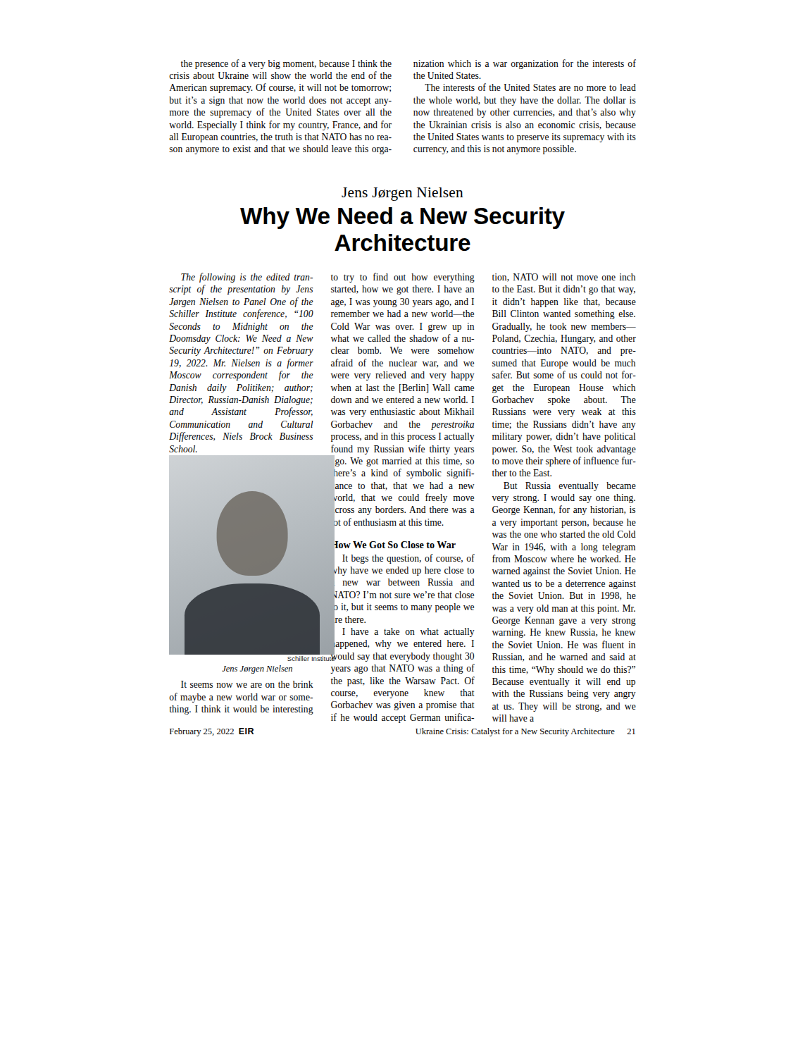the presence of a very big moment, because I think the crisis about Ukraine will show the world the end of the American supremacy. Of course, it will not be tomorrow; but it’s a sign that now the world does not accept anymore the supremacy of the United States over all the world. Especially I think for my country, France, and for all European countries, the truth is that NATO has no reason anymore to exist and that we should leave this organization which is a war organization for the interests of the United States.
The interests of the United States are no more to lead the whole world, but they have the dollar. The dollar is now threatened by other currencies, and that’s also why the Ukrainian crisis is also an economic crisis, because the United States wants to preserve its supremacy with its currency, and this is not anymore possible.
Jens Jørgen Nielsen
Why We Need a New Security Architecture
The following is the edited transcript of the presentation by Jens Jørgen Nielsen to Panel One of the Schiller Institute conference, “100 Seconds to Midnight on the Doomsday Clock: We Need a New Security Architecture!” on February 19, 2022. Mr. Nielsen is a former Moscow correspondent for the Danish daily Politiken; author; Director, Russian-Danish Dialogue; and Assistant Professor, Communication and Cultural Differences, Niels Brock Business School.
Schiller Institute
Jens Jørgen Nielsen
It seems now we are on the brink of maybe a new world war or something. I think it would be interesting to try to find out how everything started, how we got there. I have an age, I was young 30 years ago, and I remember we had a new world—the Cold War was over. I grew up in what we called the shadow of a nuclear bomb. We were somehow afraid of the nuclear war, and we were very relieved and very happy when at last the [Berlin] Wall came down and we entered a new world. I was very enthusiastic about Mikhail Gorbachev and the perestroika process, and in this process I actually found my Russian wife thirty years ago. We got married at this time, so there’s a kind of symbolic significance to that, that we had a new world, that we could freely move across any borders. And there was a lot of enthusiasm at this time.
How We Got So Close to War
It begs the question, of course, of why have we ended up here close to a new war between Russia and NATO? I’m not sure we’re that close to it, but it seems to many people we are there.
I have a take on what actually happened, why we entered here. I would say that everybody thought 30 years ago that NATO was a thing of the past, like the Warsaw Pact. Of course, everyone knew that Gorbachev was given a promise that if he would accept German unification, NATO will not move one inch to the East. But it didn’t go that way, it didn’t happen like that, because Bill Clinton wanted something else. Gradually, he took new members—Poland, Czechia, Hungary, and other countries—into NATO, and presumed that Europe would be much safer. But some of us could not forget the European House which Gorbachev spoke about. The Russians were very weak at this time; the Russians didn’t have any military power, didn’t have political power. So, the West took advantage to move their sphere of influence further to the East.
But Russia eventually became very strong. I would say one thing. George Kennan, for any historian, is a very important person, because he was the one who started the old Cold War in 1946, with a long telegram from Moscow where he worked. He warned against the Soviet Union. He wanted us to be a deterrence against the Soviet Union. But in 1998, he was a very old man at this point. Mr. George Kennan gave a very strong warning. He knew Russia, he knew the Soviet Union. He was fluent in Russian, and he warned and said at this time, “Why should we do this?” Because eventually it will end up with the Russians being very angry at us. They will be strong, and we will have a
February 25, 2022 EIR
Ukraine Crisis: Catalyst for a New Security Architecture21